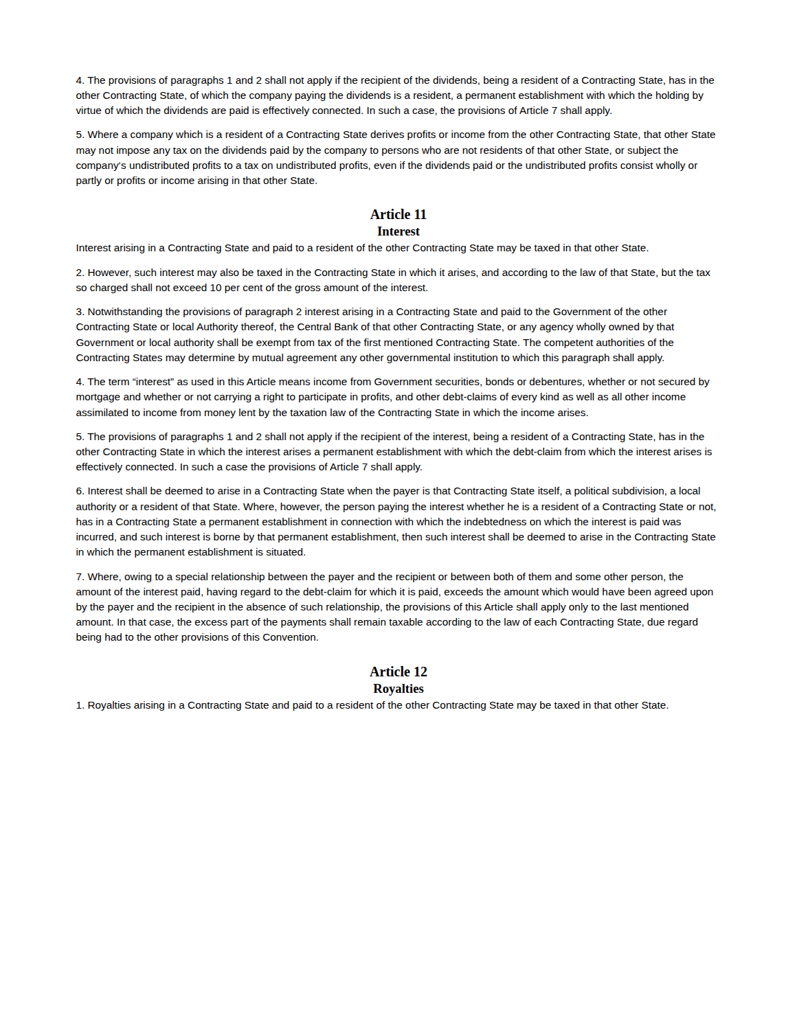4. The provisions of paragraphs 1 and 2 shall not apply if the recipient of the dividends, being a resident of a Contracting State, has in the other Contracting State, of which the company paying the dividends is a resident, a permanent establishment with which the holding by virtue of which the dividends are paid is effectively connected. In such a case, the provisions of Article 7 shall apply.
5. Where a company which is a resident of a Contracting State derives profits or income from the other Contracting State, that other State may not impose any tax on the dividends paid by the company to persons who are not residents of that other State, or subject the company‘s undistributed profits to a tax on undistributed profits, even if the dividends paid or the undistributed profits consist wholly or partly or profits or income arising in that other State.
Article 11Interest
Interest arising in a Contracting State and paid to a resident of the other Contracting State may be taxed in that other State.
2. However, such interest may also be taxed in the Contracting State in which it arises, and according to the law of that State, but the tax so charged shall not exceed 10 per cent of the gross amount of the interest.
3. Notwithstanding the provisions of paragraph 2 interest arising in a Contracting State and paid to the Government of the other Contracting State or local Authority thereof, the Central Bank of that other Contracting State, or any agency wholly owned by that Government or local authority shall be exempt from tax of the first mentioned Contracting State. The competent authorities of the Contracting States may determine by mutual agreement any other governmental institution to which this paragraph shall apply.
4. The term “interest” as used in this Article means income from Government securities, bonds or debentures, whether or not secured by mortgage and whether or not carrying a right to participate in profits, and other debt-claims of every kind as well as all other income assimilated to income from money lent by the taxation law of the Contracting State in which the income arises.
5. The provisions of paragraphs 1 and 2 shall not apply if the recipient of the interest, being a resident of a Contracting State, has in the other Contracting State in which the interest arises a permanent establishment with which the debt-claim from which the interest arises is effectively connected. In such a case the provisions of Article 7 shall apply.
6. Interest shall be deemed to arise in a Contracting State when the payer is that Contracting State itself, a political subdivision, a local authority or a resident of that State. Where, however, the person paying the interest whether he is a resident of a Contracting State or not, has in a Contracting State a permanent establishment in connection with which the indebtedness on which the interest is paid was incurred, and such interest is borne by that permanent establishment, then such interest shall be deemed to arise in the Contracting State in which the permanent establishment is situated.
7. Where, owing to a special relationship between the payer and the recipient or between both of them and some other person, the amount of the interest paid, having regard to the debt-claim for which it is paid, exceeds the amount which would have been agreed upon by the payer and the recipient in the absence of such relationship, the provisions of this Article shall apply only to the last mentioned amount. In that case, the excess part of the payments shall remain taxable according to the law of each Contracting State, due regard being had to the other provisions of this Convention.
Article 12Royalties
1. Royalties arising in a Contracting State and paid to a resident of the other Contracting State may be taxed in that other State.